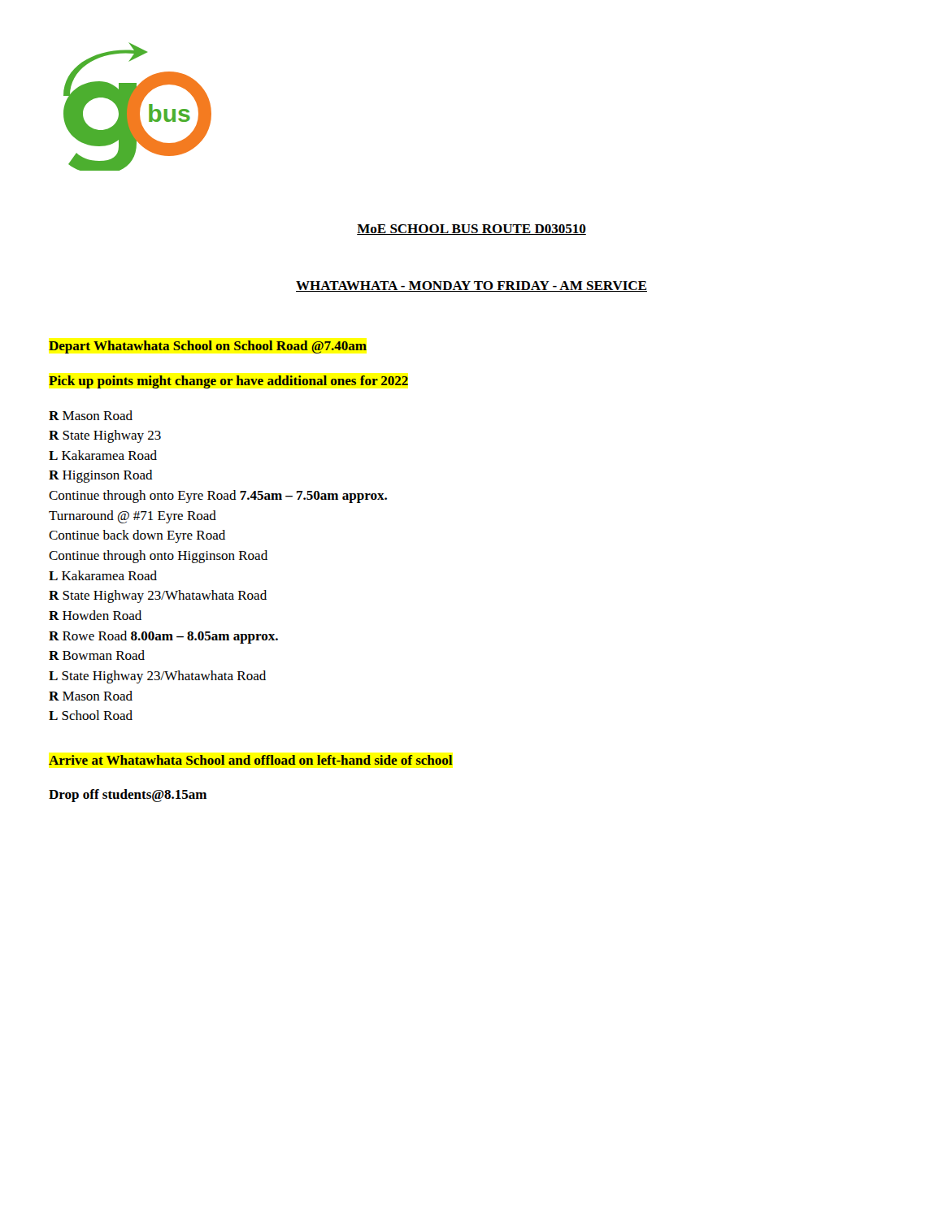bus
MoE SCHOOL BUS ROUTE D030510
WHATAWHATA - MONDAY TO FRIDAY - AM SERVICE
Depart Whatawhata School on School Road @7.40am
Pick up points might change or have additional ones for 2022
R Mason Road
R State Highway 23
L Kakaramea Road
R Higginson Road
Continue through onto Eyre Road 7.45am – 7.50am approx.
Turnaround @ #71 Eyre Road
Continue back down Eyre Road
Continue through onto Higginson Road
L Kakaramea Road
R State Highway 23/Whatawhata Road
R Howden Road
R Rowe Road 8.00am – 8.05am approx.
R Bowman Road
L State Highway 23/Whatawhata Road
R Mason Road
L School Road
Arrive at Whatawhata School and offload on left-hand side of school
Drop off students@8.15am